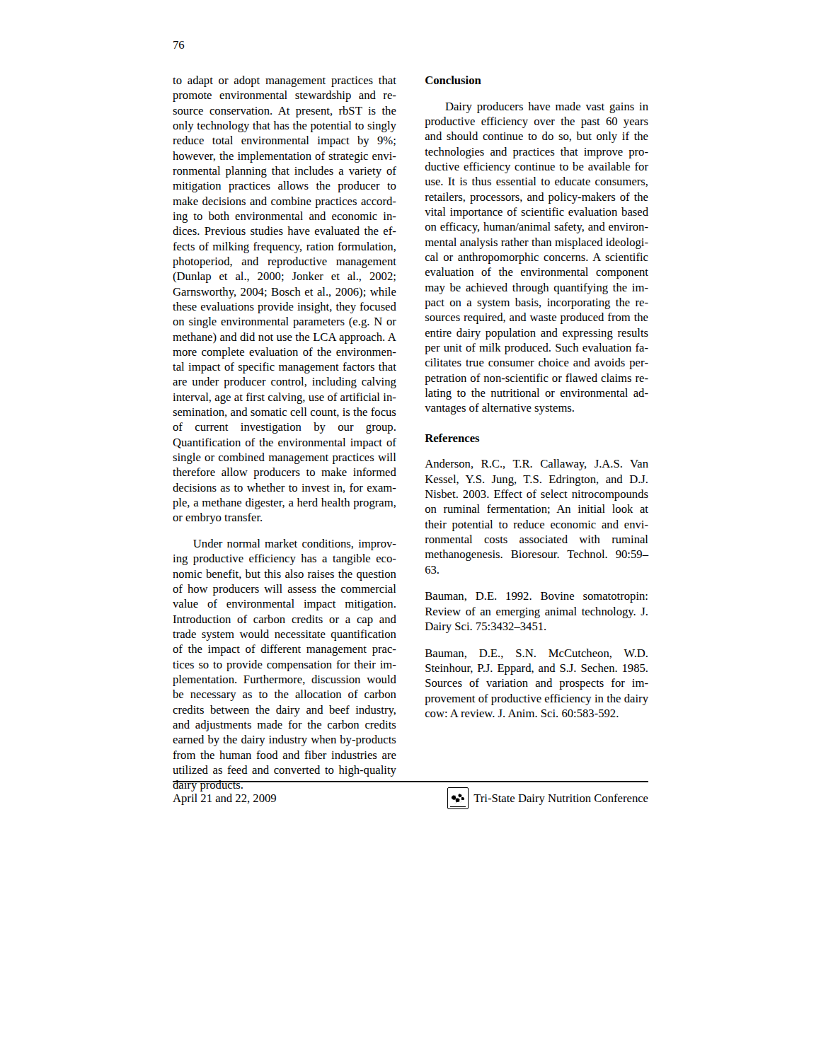76
to adapt or adopt management practices that promote environmental stewardship and resource conservation. At present, rbST is the only technology that has the potential to singly reduce total environmental impact by 9%; however, the implementation of strategic environmental planning that includes a variety of mitigation practices allows the producer to make decisions and combine practices according to both environmental and economic indices. Previous studies have evaluated the effects of milking frequency, ration formulation, photoperiod, and reproductive management (Dunlap et al., 2000; Jonker et al., 2002; Garnsworthy, 2004; Bosch et al., 2006); while these evaluations provide insight, they focused on single environmental parameters (e.g. N or methane) and did not use the LCA approach. A more complete evaluation of the environmental impact of specific management factors that are under producer control, including calving interval, age at first calving, use of artificial insemination, and somatic cell count, is the focus of current investigation by our group. Quantification of the environmental impact of single or combined management practices will therefore allow producers to make informed decisions as to whether to invest in, for example, a methane digester, a herd health program, or embryo transfer.
Under normal market conditions, improving productive efficiency has a tangible economic benefit, but this also raises the question of how producers will assess the commercial value of environmental impact mitigation. Introduction of carbon credits or a cap and trade system would necessitate quantification of the impact of different management practices so to provide compensation for their implementation. Furthermore, discussion would be necessary as to the allocation of carbon credits between the dairy and beef industry, and adjustments made for the carbon credits earned by the dairy industry when by-products from the human food and fiber industries are utilized as feed and converted to high-quality dairy products.
Conclusion
Dairy producers have made vast gains in productive efficiency over the past 60 years and should continue to do so, but only if the technologies and practices that improve productive efficiency continue to be available for use. It is thus essential to educate consumers, retailers, processors, and policy-makers of the vital importance of scientific evaluation based on efficacy, human/animal safety, and environmental analysis rather than misplaced ideological or anthropomorphic concerns. A scientific evaluation of the environmental component may be achieved through quantifying the impact on a system basis, incorporating the resources required, and waste produced from the entire dairy population and expressing results per unit of milk produced. Such evaluation facilitates true consumer choice and avoids perpetration of non-scientific or flawed claims relating to the nutritional or environmental advantages of alternative systems.
References
Anderson, R.C., T.R. Callaway, J.A.S. Van Kessel, Y.S. Jung, T.S. Edrington, and D.J. Nisbet. 2003. Effect of select nitrocompounds on ruminal fermentation; An initial look at their potential to reduce economic and environmental costs associated with ruminal methanogenesis. Bioresour. Technol. 90:59–63.
Bauman, D.E. 1992. Bovine somatotropin: Review of an emerging animal technology. J. Dairy Sci. 75:3432–3451.
Bauman, D.E., S.N. McCutcheon, W.D. Steinhour, P.J. Eppard, and S.J. Sechen. 1985. Sources of variation and prospects for improvement of productive efficiency in the dairy cow: A review. J. Anim. Sci. 60:583-592.
April 21 and 22, 2009
Tri-State Dairy Nutrition Conference